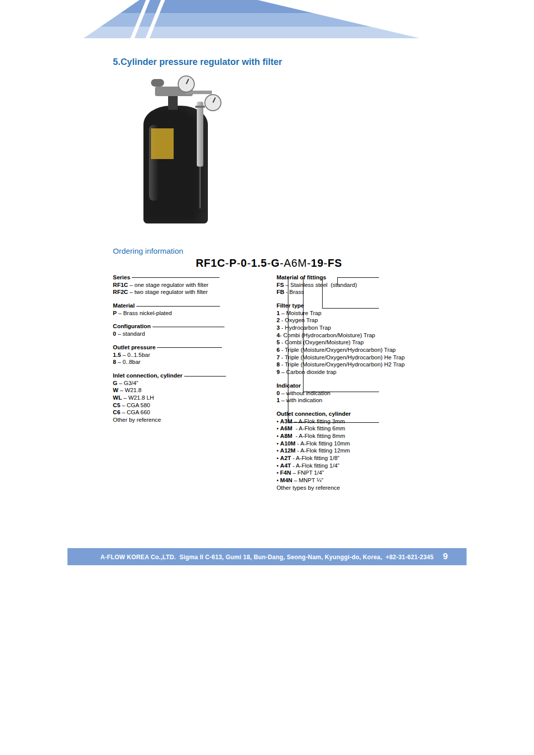5. Cylinder pressure regulator with filter
Ordering information
RF1C-P-0-1.5-G-A6M-19-FS
Series
RF1C – one stage regulator with filter
RF2C – two stage regulator with filter
Material
P – Brass nickel-plated
Configuration
0 – standard
Outlet pressure
1.5 – 0..1.5bar
8 – 0..8bar
Inlet connection, cylinder
G – G3/4”
W – W21.8
WL – W21.8 LH
C5 – CGA 580
C6 – CGA 660
Other by reference
Material of fittings
FS – Stainless steel (standard)
FB - Brass
Filter type
1 – Moisture Trap
2 - Oxygen Trap
3 - Hydrocarbon Trap
4- Combi (Hydrocarbon/Moisture) Trap
5 - Combi (Oxygen/Moisture) Trap
6 - Triple (Moisture/Oxygen/Hydrocarbon) Trap
7 - Triple (Moisture/Oxygen/Hydrocarbon) He Trap
8 - Triple (Moisture/Oxygen/Hydrocarbon) H2 Trap
9 – Carbon dioxide trap
Indicator
0 – without indication
1 – with indication
Outlet connection, cylinder
• A3M – A-Flok fitting 3mm
• A6M - A-Flok fitting 6mm
• A8M - A-Flok fitting 8mm
• A10M - A-Flok fitting 10mm
• A12M - A-Flok fitting 12mm
• A2T - A-Flok fitting 1/8”
• A4T - A-Flok fitting 1/4”
• F4N – FNPT 1/4”
• M4N – MNPT ¼”
Other types by reference
A-FLOW KOREA Co.,LTD. Sigma II C-613, Gumi 18, Bun-Dang, Seong-Nam, Kyunggi-do, Korea, +82-31-621-2345
9